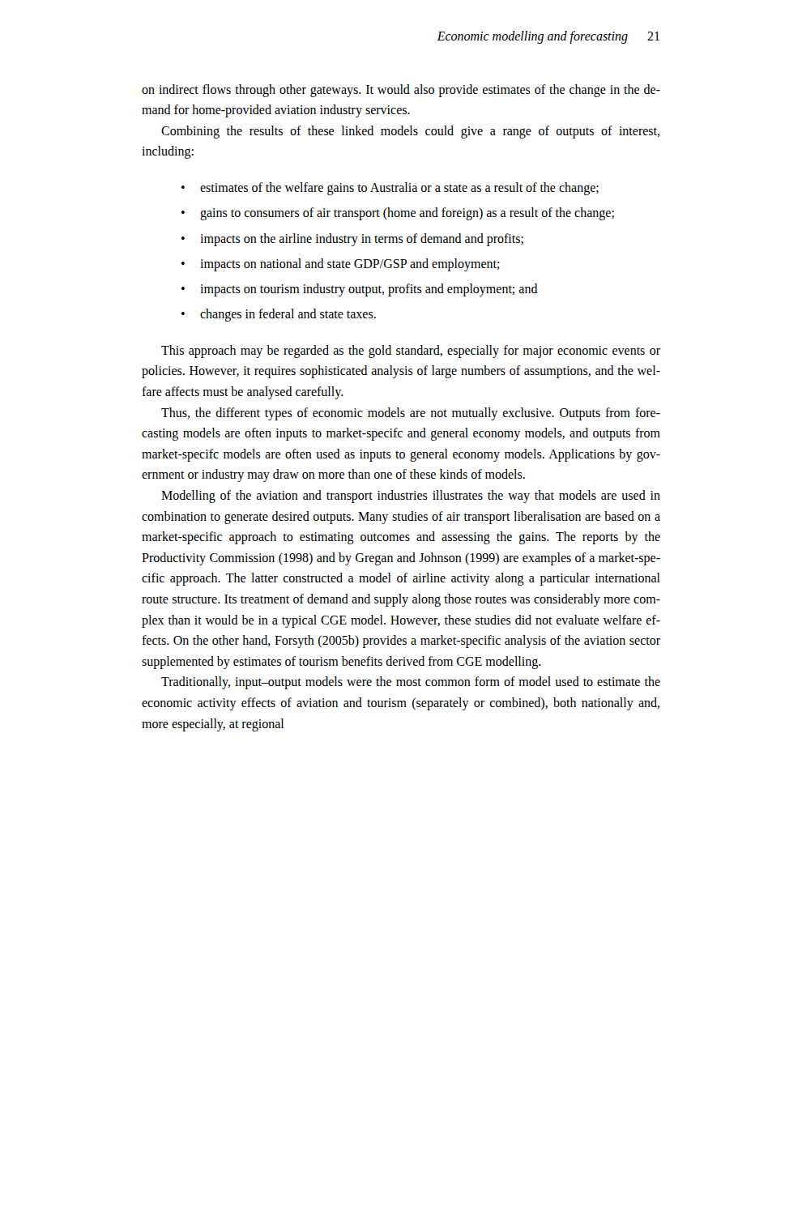Economic modelling and forecasting 21
on indirect flows through other gateways. It would also provide estimates of the change in the demand for home-provided aviation industry services.
Combining the results of these linked models could give a range of outputs of interest, including:
estimates of the welfare gains to Australia or a state as a result of the change;
gains to consumers of air transport (home and foreign) as a result of the change;
impacts on the airline industry in terms of demand and profits;
impacts on national and state GDP/GSP and employment;
impacts on tourism industry output, profits and employment; and
changes in federal and state taxes.
This approach may be regarded as the gold standard, especially for major economic events or policies. However, it requires sophisticated analysis of large numbers of assumptions, and the welfare affects must be analysed carefully.
Thus, the different types of economic models are not mutually exclusive. Outputs from forecasting models are often inputs to market-specifc and general economy models, and outputs from market-specifc models are often used as inputs to general economy models. Applications by government or industry may draw on more than one of these kinds of models.
Modelling of the aviation and transport industries illustrates the way that models are used in combination to generate desired outputs. Many studies of air transport liberalisation are based on a market-specific approach to estimating outcomes and assessing the gains. The reports by the Productivity Commission (1998) and by Gregan and Johnson (1999) are examples of a market-specific approach. The latter constructed a model of airline activity along a particular international route structure. Its treatment of demand and supply along those routes was considerably more complex than it would be in a typical CGE model. However, these studies did not evaluate welfare effects. On the other hand, Forsyth (2005b) provides a market-specific analysis of the aviation sector supplemented by estimates of tourism benefits derived from CGE modelling.
Traditionally, input–output models were the most common form of model used to estimate the economic activity effects of aviation and tourism (separately or combined), both nationally and, more especially, at regional